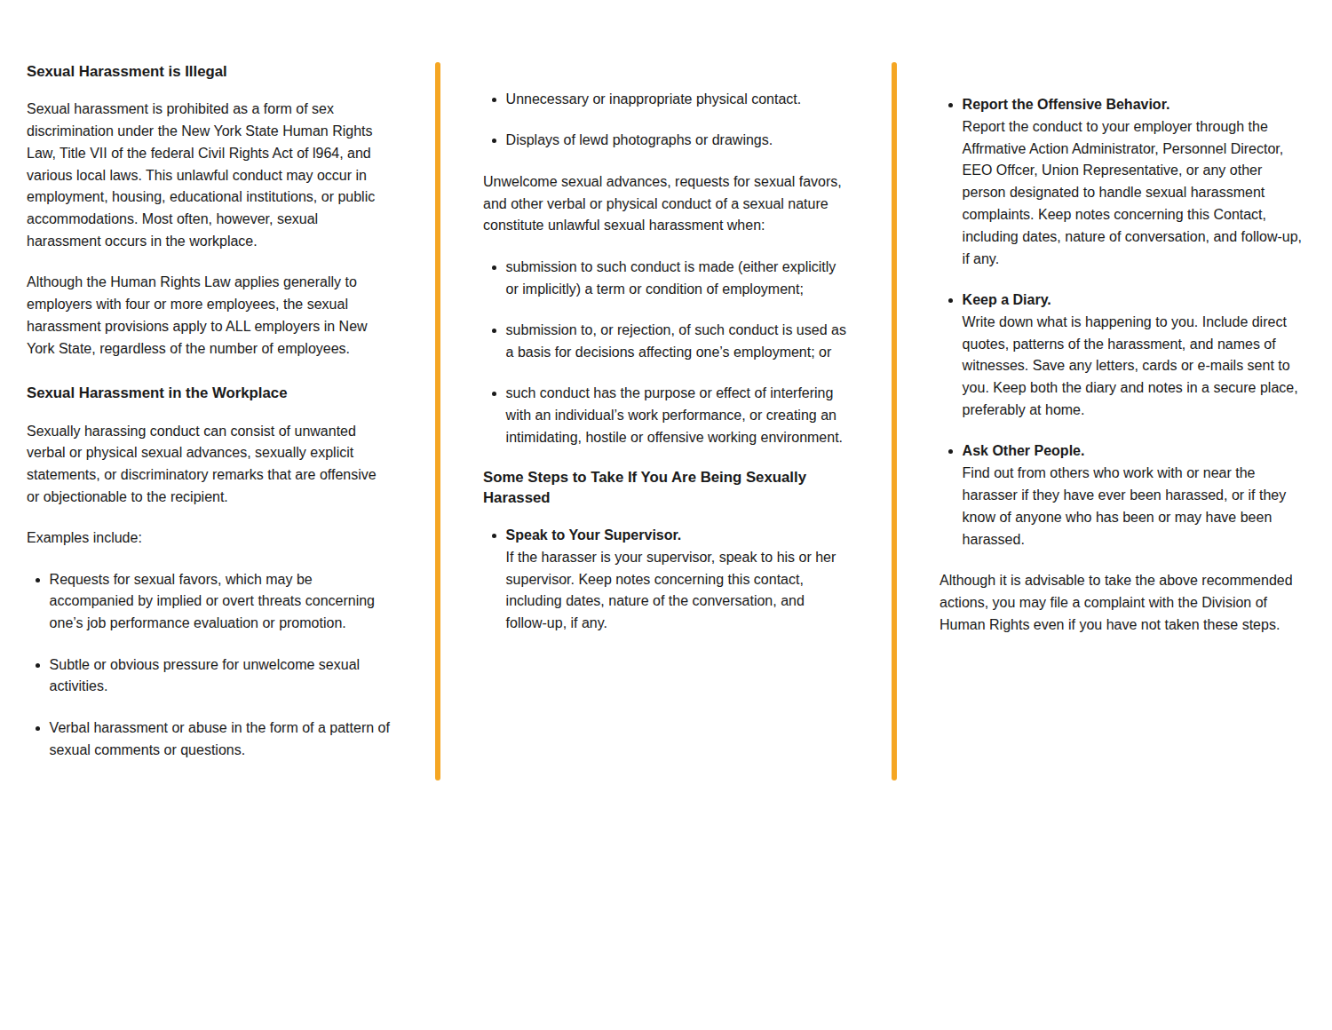Sexual Harassment is Illegal
Sexual harassment is prohibited as a form of sex discrimination under the New York State Human Rights Law, Title VII of the federal Civil Rights Act of l964, and various local laws. This unlawful conduct may occur in employment, housing, educational institutions, or public accommodations. Most often, however, sexual harassment occurs in the workplace.
Although the Human Rights Law applies generally to employers with four or more employees, the sexual harassment provisions apply to ALL employers in New York State, regardless of the number of employees.
Sexual Harassment in the Workplace
Sexually harassing conduct can consist of unwanted verbal or physical sexual advances, sexually explicit statements, or discriminatory remarks that are offensive or objectionable to the recipient.
Examples include:
Requests for sexual favors, which may be accompanied by implied or overt threats concerning one’s job performance evaluation or promotion.
Subtle or obvious pressure for unwelcome sexual activities.
Verbal harassment or abuse in the form of a pattern of sexual comments or questions.
Unnecessary or inappropriate physical contact.
Displays of lewd photographs or drawings.
Unwelcome sexual advances, requests for sexual favors, and other verbal or physical conduct of a sexual nature constitute unlawful sexual harassment when:
submission to such conduct is made (either explicitly or implicitly) a term or condition of employment;
submission to, or rejection, of such conduct is used as a basis for decisions affecting one’s employment; or
such conduct has the purpose or effect of interfering with an individual’s work performance, or creating an intimidating, hostile or offensive working environment.
Some Steps to Take If You Are Being Sexually Harassed
Speak to Your Supervisor.
If the harasser is your supervisor, speak to his or her supervisor. Keep notes concerning this contact, including dates, nature of the conversation, and follow-up, if any.
Report the Offensive Behavior.
Report the conduct to your employer through the Affrmative Action Administrator, Personnel Director, EEO Offcer, Union Representative, or any other person designated to handle sexual harassment complaints. Keep notes concerning this Contact, including dates, nature of conversation, and follow-up, if any.
Keep a Diary.
Write down what is happening to you. Include direct quotes, patterns of the harassment, and names of witnesses. Save any letters, cards or e-mails sent to you. Keep both the diary and notes in a secure place, preferably at home.
Ask Other People.
Find out from others who work with or near the harasser if they have ever been harassed, or if they know of anyone who has been or may have been harassed.
Although it is advisable to take the above recommended actions, you may file a complaint with the Division of Human Rights even if you have not taken these steps.